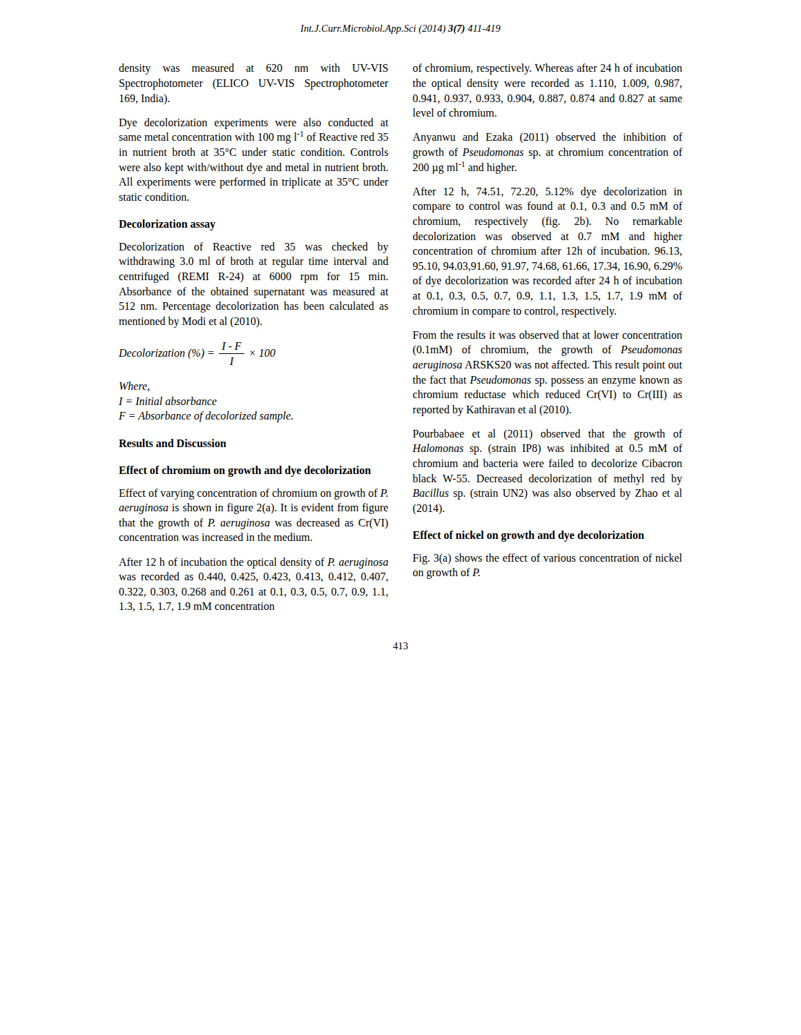Int.J.Curr.Microbiol.App.Sci (2014) 3(7) 411-419
density was measured at 620 nm with UV-VIS Spectrophotometer (ELICO UV-VIS Spectrophotometer 169, India).
Dye decolorization experiments were also conducted at same metal concentration with 100 mg l-1 of Reactive red 35 in nutrient broth at 35°C under static condition. Controls were also kept with/without dye and metal in nutrient broth. All experiments were performed in triplicate at 35°C under static condition.
Decolorization assay
Decolorization of Reactive red 35 was checked by withdrawing 3.0 ml of broth at regular time interval and centrifuged (REMI R-24) at 6000 rpm for 15 min. Absorbance of the obtained supernatant was measured at 512 nm. Percentage decolorization has been calculated as mentioned by Modi et al (2010).
Decolorization (%) = I - F I × 100
Where,
I = Initial absorbance
F = Absorbance of decolorized sample.
Results and Discussion
Effect of chromium on growth and dye decolorization
Effect of varying concentration of chromium on growth of P. aeruginosa is shown in figure 2(a). It is evident from figure that the growth of P. aeruginosa was decreased as Cr(VI) concentration was increased in the medium.
After 12 h of incubation the optical density of P. aeruginosa was recorded as 0.440, 0.425, 0.423, 0.413, 0.412, 0.407, 0.322, 0.303, 0.268 and 0.261 at 0.1, 0.3, 0.5, 0.7, 0.9, 1.1, 1.3, 1.5, 1.7, 1.9 mM concentration
of chromium, respectively. Whereas after 24 h of incubation the optical density were recorded as 1.110, 1.009, 0.987, 0.941, 0.937, 0.933, 0.904, 0.887, 0.874 and 0.827 at same level of chromium.
Anyanwu and Ezaka (2011) observed the inhibition of growth of Pseudomonas sp. at chromium concentration of 200 µg ml-1 and higher.
After 12 h, 74.51, 72.20, 5.12% dye decolorization in compare to control was found at 0.1, 0.3 and 0.5 mM of chromium, respectively (fig. 2b). No remarkable decolorization was observed at 0.7 mM and higher concentration of chromium after 12h of incubation. 96.13, 95.10, 94.03,91.60, 91.97, 74.68, 61.66, 17.34, 16.90, 6.29% of dye decolorization was recorded after 24 h of incubation at 0.1, 0.3, 0.5, 0.7, 0.9, 1.1, 1.3, 1.5, 1.7, 1.9 mM of chromium in compare to control, respectively.
From the results it was observed that at lower concentration (0.1mM) of chromium, the growth of Pseudomonas aeruginosa ARSKS20 was not affected. This result point out the fact that Pseudomonas sp. possess an enzyme known as chromium reductase which reduced Cr(VI) to Cr(III) as reported by Kathiravan et al (2010).
Pourbabaee et al (2011) observed that the growth of Halomonas sp. (strain IP8) was inhibited at 0.5 mM of chromium and bacteria were failed to decolorize Cibacron black W-55. Decreased decolorization of methyl red by Bacillus sp. (strain UN2) was also observed by Zhao et al (2014).
Effect of nickel on growth and dye decolorization
Fig. 3(a) shows the effect of various concentration of nickel on growth of P.
413